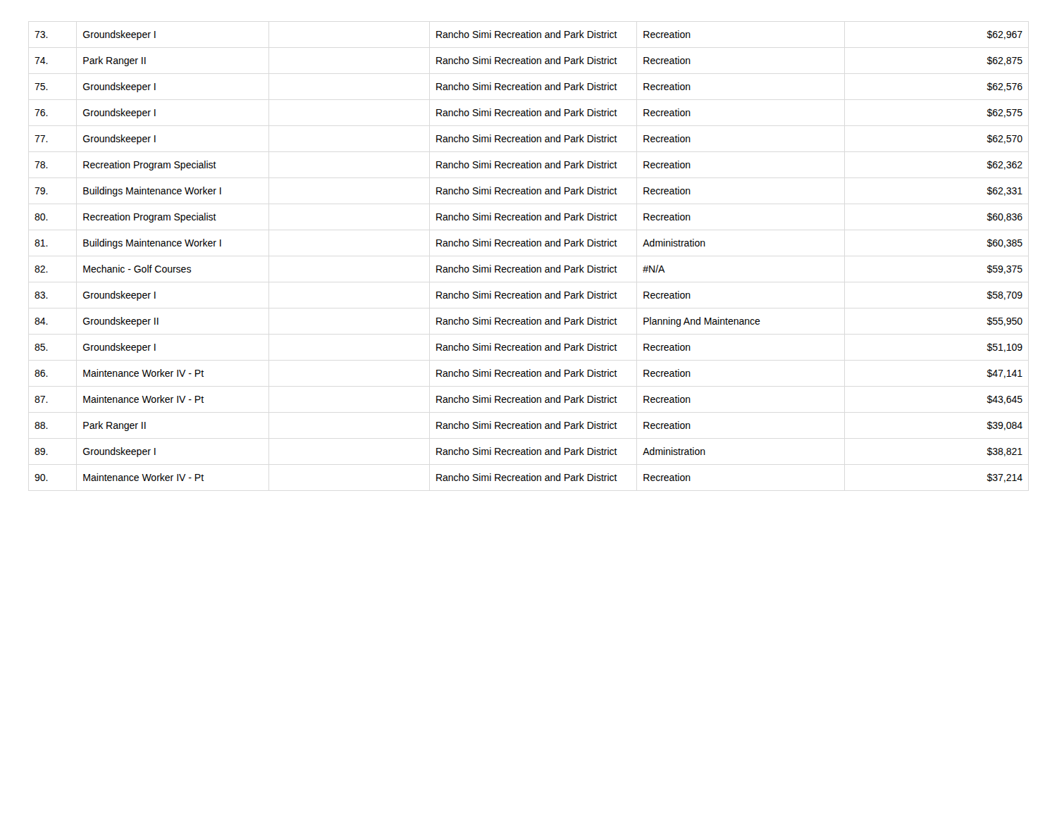| 73. | Groundskeeper I | | Rancho Simi Recreation and Park District | Recreation | $62,967 |
| 74. | Park Ranger II | | Rancho Simi Recreation and Park District | Recreation | $62,875 |
| 75. | Groundskeeper I | | Rancho Simi Recreation and Park District | Recreation | $62,576 |
| 76. | Groundskeeper I | | Rancho Simi Recreation and Park District | Recreation | $62,575 |
| 77. | Groundskeeper I | | Rancho Simi Recreation and Park District | Recreation | $62,570 |
| 78. | Recreation Program Specialist | | Rancho Simi Recreation and Park District | Recreation | $62,362 |
| 79. | Buildings Maintenance Worker I | | Rancho Simi Recreation and Park District | Recreation | $62,331 |
| 80. | Recreation Program Specialist | | Rancho Simi Recreation and Park District | Recreation | $60,836 |
| 81. | Buildings Maintenance Worker I | | Rancho Simi Recreation and Park District | Administration | $60,385 |
| 82. | Mechanic - Golf Courses | | Rancho Simi Recreation and Park District | #N/A | $59,375 |
| 83. | Groundskeeper I | | Rancho Simi Recreation and Park District | Recreation | $58,709 |
| 84. | Groundskeeper II | | Rancho Simi Recreation and Park District | Planning And Maintenance | $55,950 |
| 85. | Groundskeeper I | | Rancho Simi Recreation and Park District | Recreation | $51,109 |
| 86. | Maintenance Worker IV - Pt | | Rancho Simi Recreation and Park District | Recreation | $47,141 |
| 87. | Maintenance Worker IV - Pt | | Rancho Simi Recreation and Park District | Recreation | $43,645 |
| 88. | Park Ranger II | | Rancho Simi Recreation and Park District | Recreation | $39,084 |
| 89. | Groundskeeper I | | Rancho Simi Recreation and Park District | Administration | $38,821 |
| 90. | Maintenance Worker IV - Pt | | Rancho Simi Recreation and Park District | Recreation | $37,214 |